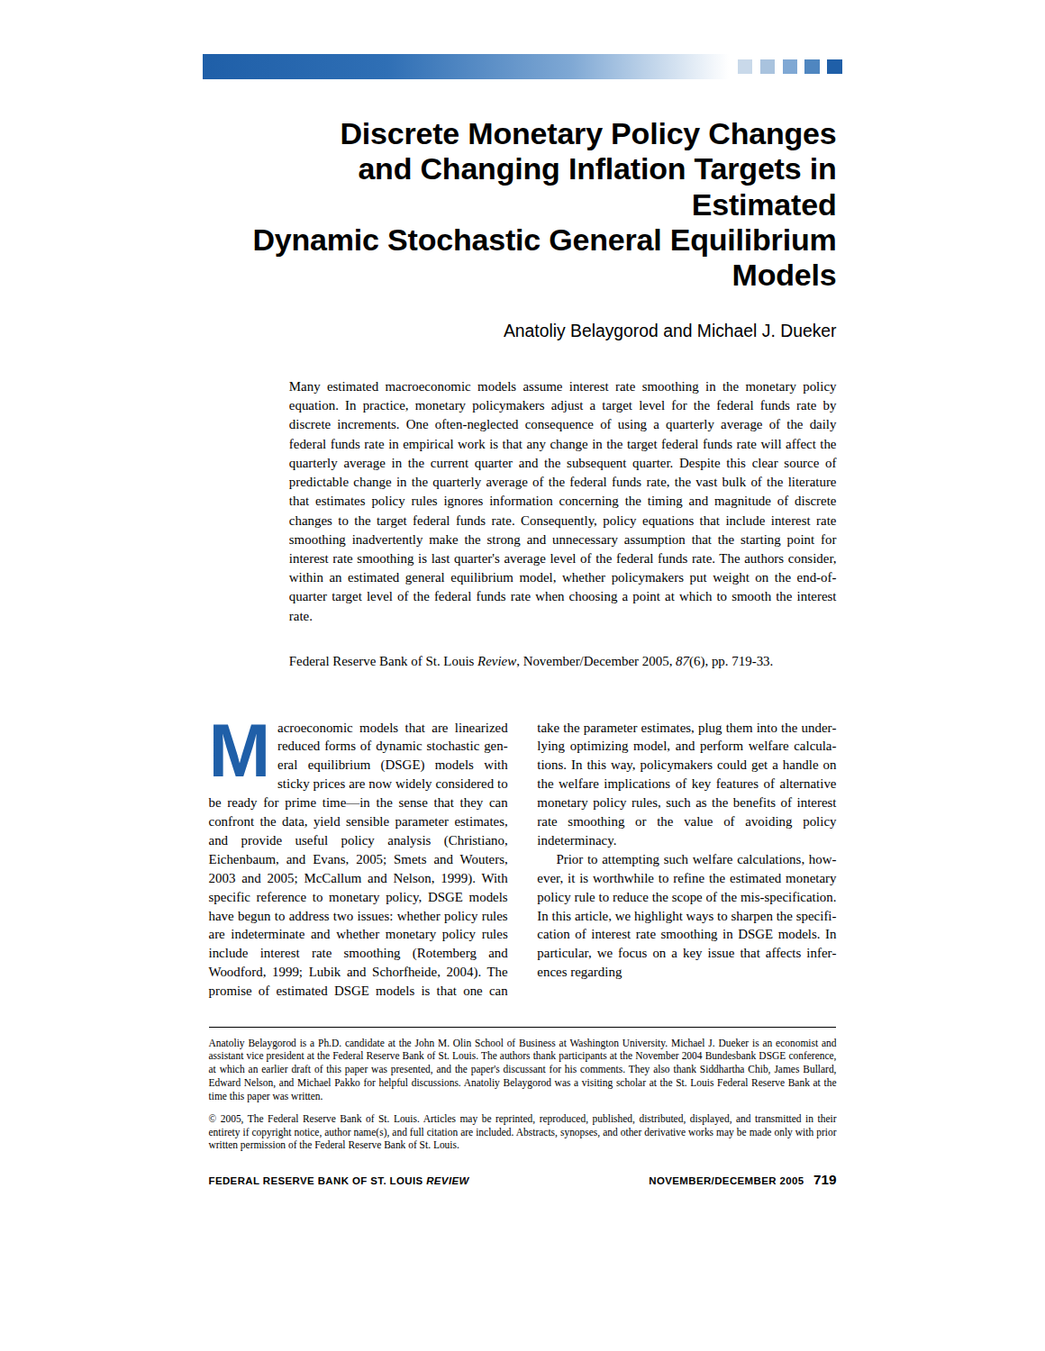Discrete Monetary Policy Changes
and Changing Inflation Targets in Estimated
Dynamic Stochastic General Equilibrium Models
Anatoliy Belaygorod and Michael J. Dueker
Many estimated macroeconomic models assume interest rate smoothing in the monetary policy equation. In practice, monetary policymakers adjust a target level for the federal funds rate by discrete increments. One often-neglected consequence of using a quarterly average of the daily federal funds rate in empirical work is that any change in the target federal funds rate will affect the quarterly average in the current quarter and the subsequent quarter. Despite this clear source of predictable change in the quarterly average of the federal funds rate, the vast bulk of the literature that estimates policy rules ignores information concerning the timing and magnitude of discrete changes to the target federal funds rate. Consequently, policy equations that include interest rate smoothing inadvertently make the strong and unnecessary assumption that the starting point for interest rate smoothing is last quarter's average level of the federal funds rate. The authors consider, within an estimated general equilibrium model, whether policymakers put weight on the end-of-quarter target level of the federal funds rate when choosing a point at which to smooth the interest rate.
Federal Reserve Bank of St. Louis Review, November/December 2005, 87(6), pp. 719-33.
Macroeconomic models that are linearized reduced forms of dynamic stochastic general equilibrium (DSGE) models with sticky prices are now widely considered to be ready for prime time—in the sense that they can confront the data, yield sensible parameter estimates, and provide useful policy analysis (Christiano, Eichenbaum, and Evans, 2005; Smets and Wouters, 2003 and 2005; McCallum and Nelson, 1999). With specific reference to monetary policy, DSGE models have begun to address two issues: whether policy rules are indeterminate and whether monetary policy rules include interest rate smoothing (Rotemberg and Woodford, 1999; Lubik and Schorfheide, 2004). The promise of estimated DSGE models is that one can take the parameter estimates, plug them into the underlying optimizing model, and perform welfare calculations. In this way, policymakers could get a handle on the welfare implications of key features of alternative monetary policy rules, such as the benefits of interest rate smoothing or the value of avoiding policy indeterminacy.
Prior to attempting such welfare calculations, however, it is worthwhile to refine the estimated monetary policy rule to reduce the scope of the mis-specification. In this article, we highlight ways to sharpen the specification of interest rate smoothing in DSGE models. In particular, we focus on a key issue that affects inferences regarding
Anatoliy Belaygorod is a Ph.D. candidate at the John M. Olin School of Business at Washington University. Michael J. Dueker is an economist and assistant vice president at the Federal Reserve Bank of St. Louis. The authors thank participants at the November 2004 Bundesbank DSGE conference, at which an earlier draft of this paper was presented, and the paper's discussant for his comments. They also thank Siddhartha Chib, James Bullard, Edward Nelson, and Michael Pakko for helpful discussions. Anatoliy Belaygorod was a visiting scholar at the St. Louis Federal Reserve Bank at the time this paper was written.
© 2005, The Federal Reserve Bank of St. Louis. Articles may be reprinted, reproduced, published, distributed, displayed, and transmitted in their entirety if copyright notice, author name(s), and full citation are included. Abstracts, synopses, and other derivative works may be made only with prior written permission of the Federal Reserve Bank of St. Louis.
Federal Reserve Bank of St. Louis Review
November/December 2005 719